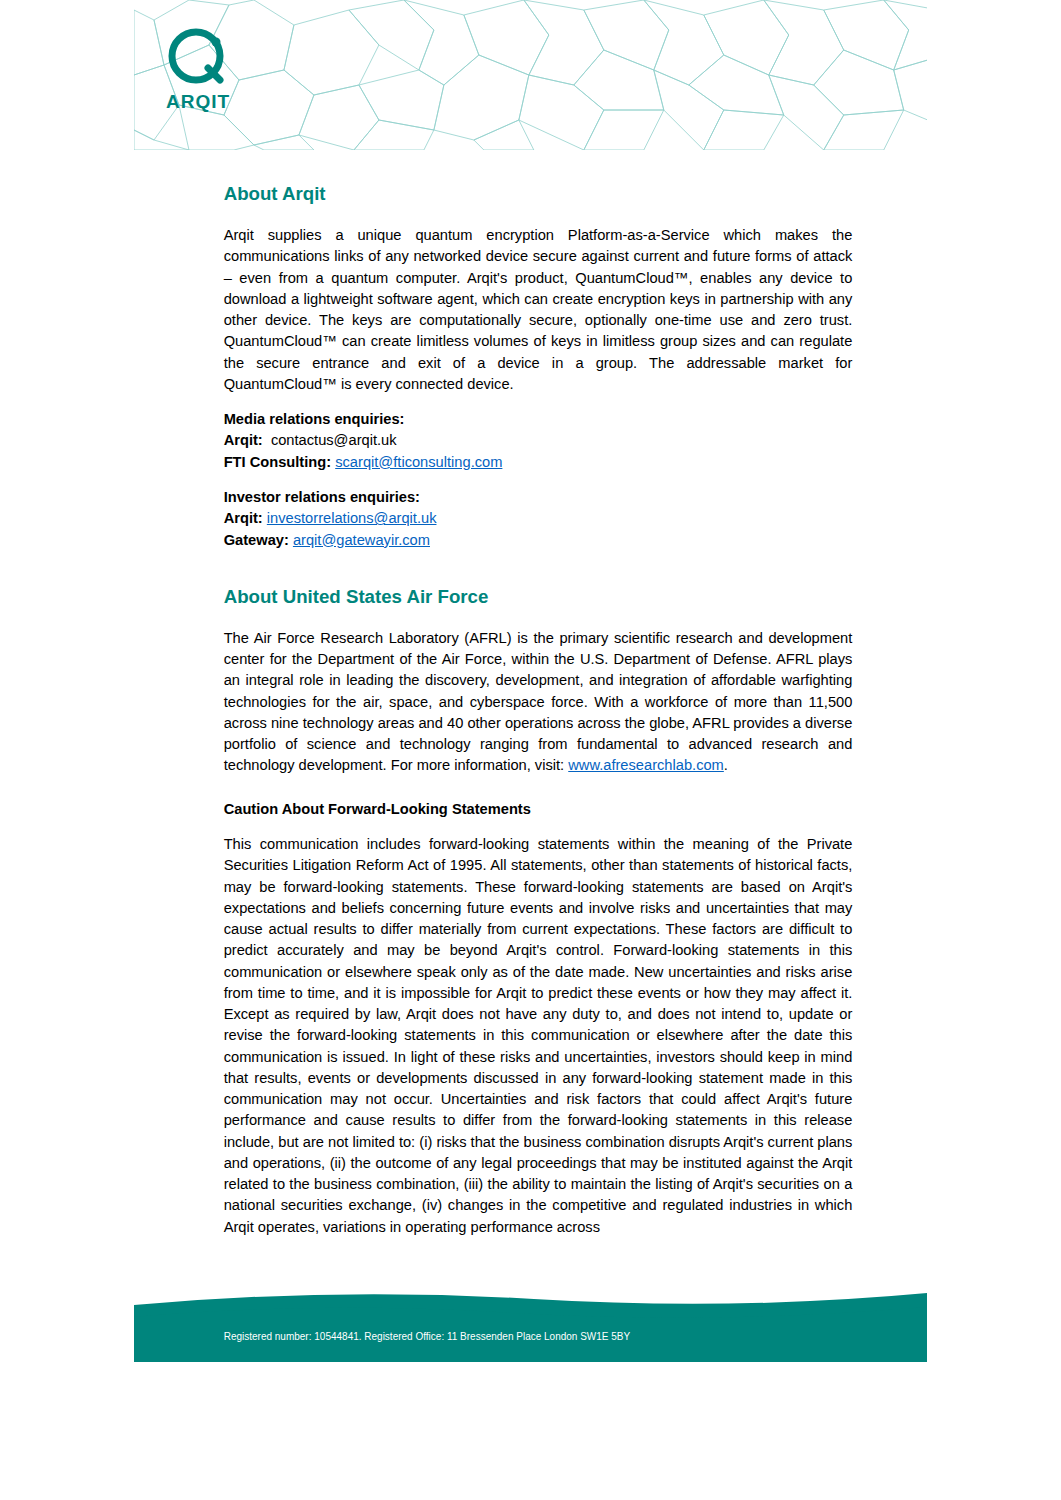ARQIT
About Arqit
Arqit supplies a unique quantum encryption Platform-as-a-Service which makes the communications links of any networked device secure against current and future forms of attack – even from a quantum computer. Arqit's product, QuantumCloud™, enables any device to download a lightweight software agent, which can create encryption keys in partnership with any other device. The keys are computationally secure, optionally one-time use and zero trust. QuantumCloud™ can create limitless volumes of keys in limitless group sizes and can regulate the secure entrance and exit of a device in a group. The addressable market for QuantumCloud™ is every connected device.
Media relations enquiries:
Arqit: contactus@arqit.uk
FTI Consulting: scarqit@fticonsulting.com
Investor relations enquiries:
Arqit: investorrelations@arqit.uk
Gateway: arqit@gatewayir.com
About United States Air Force
The Air Force Research Laboratory (AFRL) is the primary scientific research and development center for the Department of the Air Force, within the U.S. Department of Defense. AFRL plays an integral role in leading the discovery, development, and integration of affordable warfighting technologies for the air, space, and cyberspace force. With a workforce of more than 11,500 across nine technology areas and 40 other operations across the globe, AFRL provides a diverse portfolio of science and technology ranging from fundamental to advanced research and technology development. For more information, visit: www.afresearchlab.com.
Caution About Forward-Looking Statements
This communication includes forward-looking statements within the meaning of the Private Securities Litigation Reform Act of 1995. All statements, other than statements of historical facts, may be forward-looking statements. These forward-looking statements are based on Arqit's expectations and beliefs concerning future events and involve risks and uncertainties that may cause actual results to differ materially from current expectations. These factors are difficult to predict accurately and may be beyond Arqit's control. Forward-looking statements in this communication or elsewhere speak only as of the date made. New uncertainties and risks arise from time to time, and it is impossible for Arqit to predict these events or how they may affect it. Except as required by law, Arqit does not have any duty to, and does not intend to, update or revise the forward-looking statements in this communication or elsewhere after the date this communication is issued. In light of these risks and uncertainties, investors should keep in mind that results, events or developments discussed in any forward-looking statement made in this communication may not occur. Uncertainties and risk factors that could affect Arqit's future performance and cause results to differ from the forward-looking statements in this release include, but are not limited to: (i) risks that the business combination disrupts Arqit's current plans and operations, (ii) the outcome of any legal proceedings that may be instituted against the Arqit related to the business combination, (iii) the ability to maintain the listing of Arqit's securities on a national securities exchange, (iv) changes in the competitive and regulated industries in which Arqit operates, variations in operating performance across
Registered number: 10544841. Registered Office: 11 Bressenden Place London SW1E 5BY